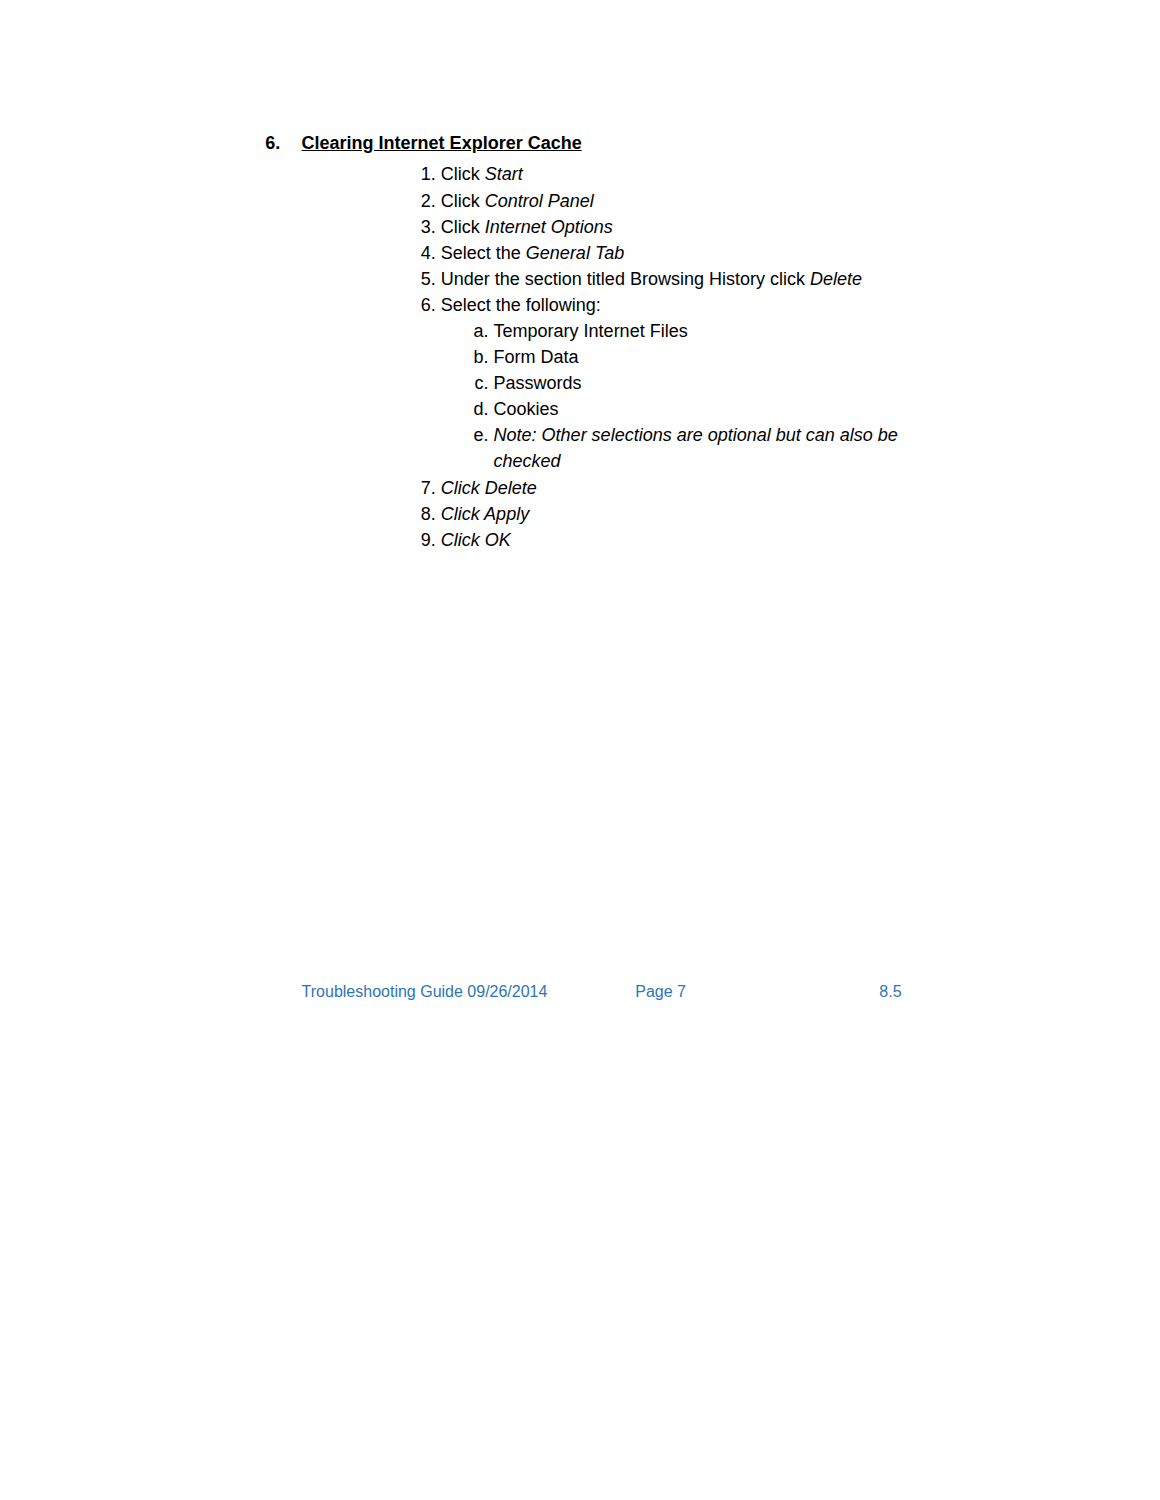6. Clearing Internet Explorer Cache
Click Start
Click Control Panel
Click Internet Options
Select the General Tab
Under the section titled Browsing History click Delete
Select the following:
Temporary Internet Files
Form Data
Passwords
Cookies
Note: Other selections are optional but can also be checked
Click Delete
Click Apply
Click OK
Troubleshooting Guide 09/26/2014 Page 7 8.5